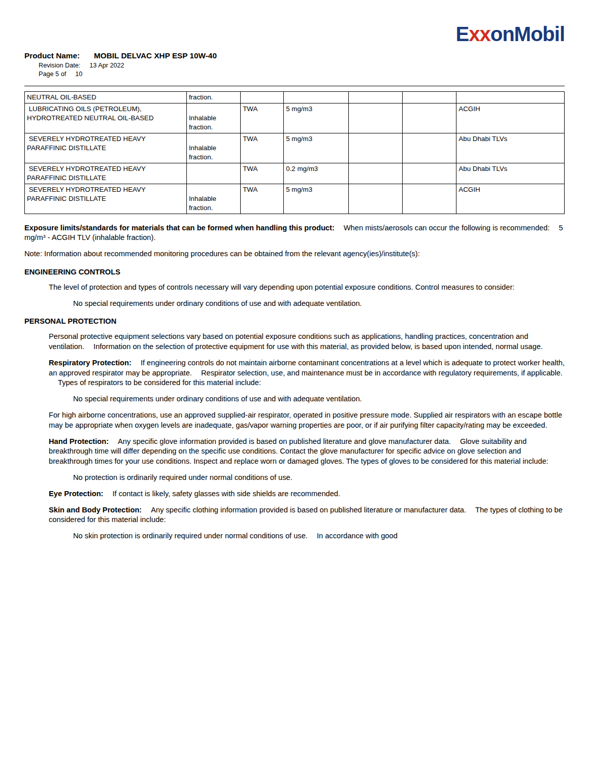ExxonMobil
Product Name: MOBIL DELVAC XHP ESP 10W-40
Revision Date: 13 Apr 2022
Page 5 of 10
| NEUTRAL OIL-BASED | fraction. | | | | | |
| LUBRICATING OILS (PETROLEUM), HYDROTREATED NEUTRAL OIL-BASED | Inhalable fraction. | TWA | 5 mg/m3 | | | ACGIH |
| SEVERELY HYDROTREATED HEAVY PARAFFINIC DISTILLATE | Inhalable fraction. | TWA | 5 mg/m3 | | | Abu Dhabi TLVs |
| SEVERELY HYDROTREATED HEAVY PARAFFINIC DISTILLATE | | TWA | 0.2 mg/m3 | | | Abu Dhabi TLVs |
| SEVERELY HYDROTREATED HEAVY PARAFFINIC DISTILLATE | Inhalable fraction. | TWA | 5 mg/m3 | | | ACGIH |
Exposure limits/standards for materials that can be formed when handling this product: When mists/aerosols can occur the following is recommended: 5 mg/m³ - ACGIH TLV (inhalable fraction).
Note: Information about recommended monitoring procedures can be obtained from the relevant agency(ies)/institute(s):
ENGINEERING CONTROLS
The level of protection and types of controls necessary will vary depending upon potential exposure conditions. Control measures to consider:
No special requirements under ordinary conditions of use and with adequate ventilation.
PERSONAL PROTECTION
Personal protective equipment selections vary based on potential exposure conditions such as applications, handling practices, concentration and ventilation. Information on the selection of protective equipment for use with this material, as provided below, is based upon intended, normal usage.
Respiratory Protection: If engineering controls do not maintain airborne contaminant concentrations at a level which is adequate to protect worker health, an approved respirator may be appropriate. Respirator selection, use, and maintenance must be in accordance with regulatory requirements, if applicable. Types of respirators to be considered for this material include:
No special requirements under ordinary conditions of use and with adequate ventilation.
For high airborne concentrations, use an approved supplied-air respirator, operated in positive pressure mode. Supplied air respirators with an escape bottle may be appropriate when oxygen levels are inadequate, gas/vapor warning properties are poor, or if air purifying filter capacity/rating may be exceeded.
Hand Protection: Any specific glove information provided is based on published literature and glove manufacturer data. Glove suitability and breakthrough time will differ depending on the specific use conditions. Contact the glove manufacturer for specific advice on glove selection and breakthrough times for your use conditions. Inspect and replace worn or damaged gloves. The types of gloves to be considered for this material include:
No protection is ordinarily required under normal conditions of use.
Eye Protection: If contact is likely, safety glasses with side shields are recommended.
Skin and Body Protection: Any specific clothing information provided is based on published literature or manufacturer data. The types of clothing to be considered for this material include:
No skin protection is ordinarily required under normal conditions of use. In accordance with good